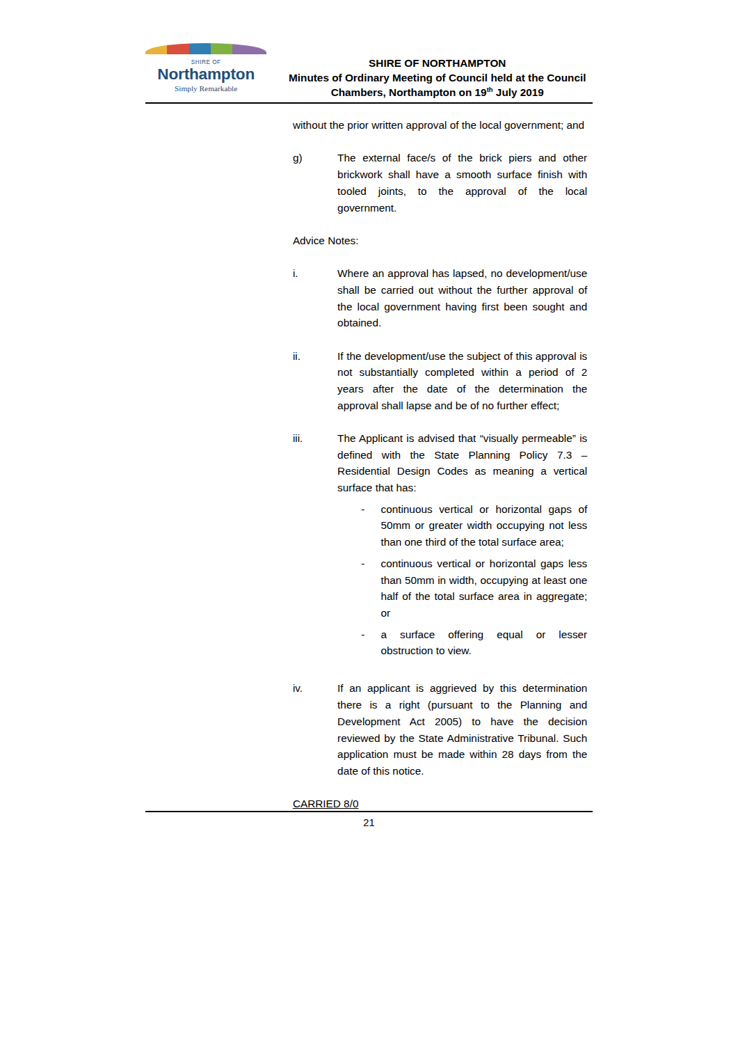Shire of Northampton Simply Remarkable
SHIRE OF NORTHAMPTON Minutes of Ordinary Meeting of Council held at the Council Chambers, Northampton on 19th July 2019
without the prior written approval of the local government; and
g)
The external face/s of the brick piers and other brickwork shall have a smooth surface finish with tooled joints, to the approval of the local government.
Advice Notes:
i.
Where an approval has lapsed, no development/use shall be carried out without the further approval of the local government having first been sought and obtained.
ii.
If the development/use the subject of this approval is not substantially completed within a period of 2 years after the date of the determination the approval shall lapse and be of no further effect;
iii.
The Applicant is advised that “visually permeable” is defined with the State Planning Policy 7.3 – Residential Design Codes as meaning a vertical surface that has:
continuous vertical or horizontal gaps of 50mm or greater width occupying not less than one third of the total surface area;
continuous vertical or horizontal gaps less than 50mm in width, occupying at least one half of the total surface area in aggregate; or
a surface offering equal or lesser obstruction to view.
iv.
If an applicant is aggrieved by this determination there is a right (pursuant to the Planning and Development Act 2005) to have the decision reviewed by the State Administrative Tribunal. Such application must be made within 28 days from the date of this notice.
CARRIED 8/0
21